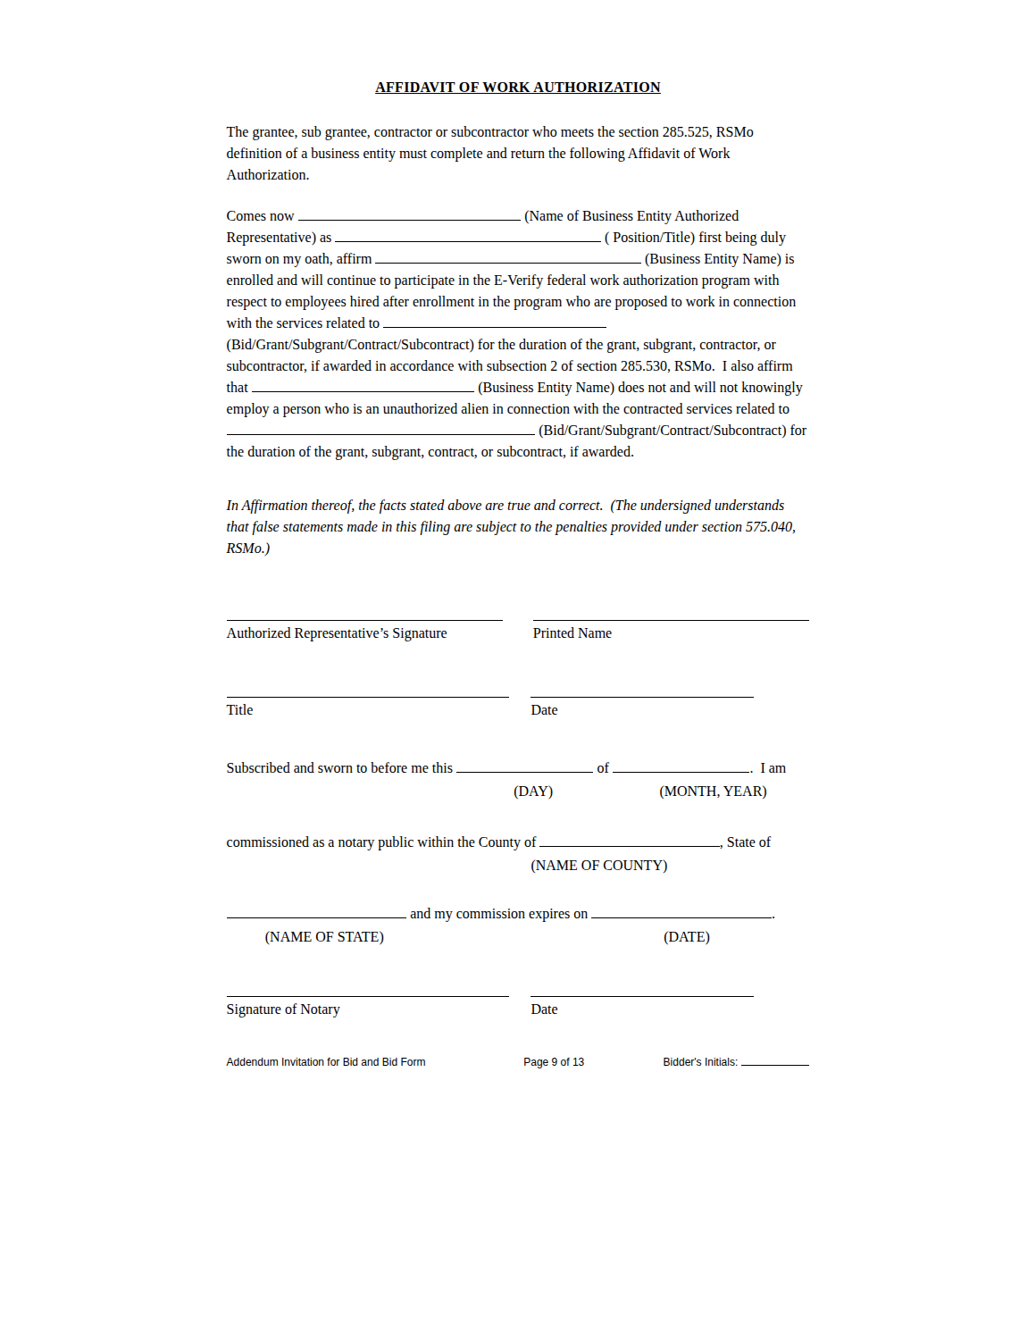AFFIDAVIT OF WORK AUTHORIZATION
The grantee, sub grantee, contractor or subcontractor who meets the section 285.525, RSMo definition of a business entity must complete and return the following Affidavit of Work Authorization.
Comes now (Name of Business Entity Authorized Representative) as ( Position/Title) first being duly sworn on my oath, affirm (Business Entity Name) is enrolled and will continue to participate in the E-Verify federal work authorization program with respect to employees hired after enrollment in the program who are proposed to work in connection with the services related to (Bid/Grant/Subgrant/Contract/Subcontract) for the duration of the grant, subgrant, contractor, or subcontractor, if awarded in accordance with subsection 2 of section 285.530, RSMo. I also affirm that (Business Entity Name) does not and will not knowingly employ a person who is an unauthorized alien in connection with the contracted services related to (Bid/Grant/Subgrant/Contract/Subcontract) for the duration of the grant, subgrant, contract, or subcontract, if awarded.
In Affirmation thereof, the facts stated above are true and correct. (The undersigned understands that false statements made in this filing are subject to the penalties provided under section 575.040, RSMo.)
Authorized Representative’s Signature
Printed Name
Title
Date
Subscribed and sworn to before me this of . I am
(DAY) (MONTH, YEAR)
commissioned as a notary public within the County of , State of
(NAME OF COUNTY)
and my commission expires on .
(NAME OF STATE) (DATE)
Signature of Notary
Date
Addendum Invitation for Bid and Bid Form
Page 9 of 13
Bidder's Initials: